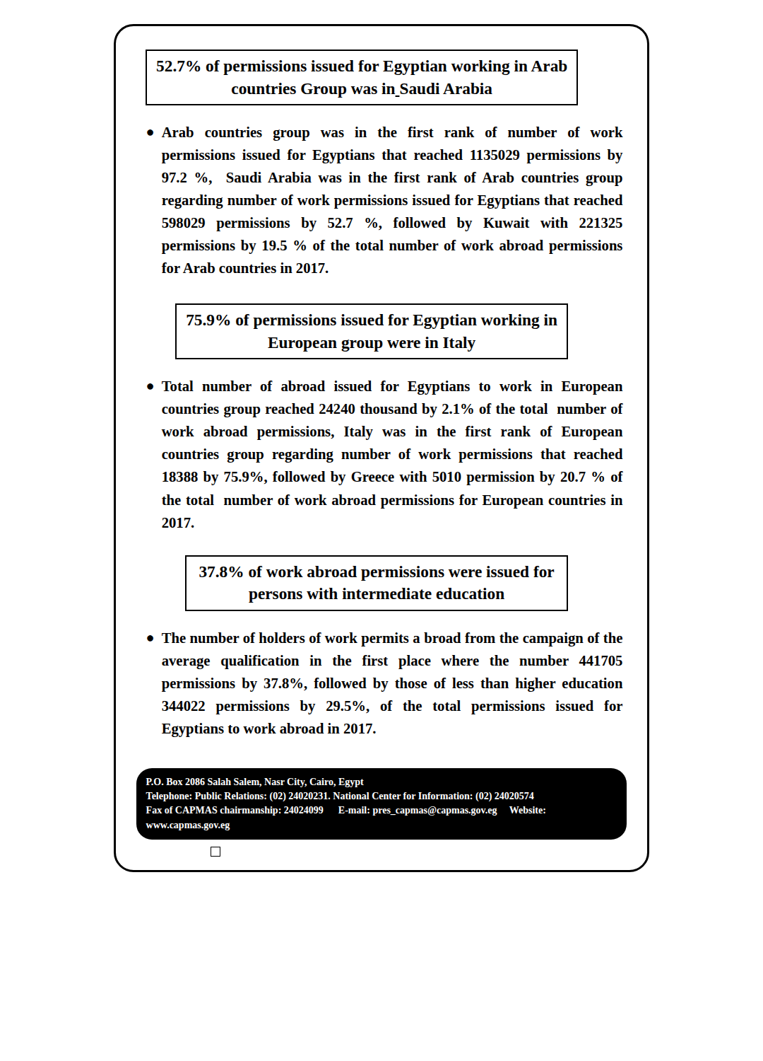52.7% of permissions issued for Egyptian working in Arab countries Group was in Saudi Arabia
●
Arab countries group was in the first rank of number of work permissions issued for Egyptians that reached 1135029 permissions by 97.2 %, Saudi Arabia was in the first rank of Arab countries group regarding number of work permissions issued for Egyptians that reached 598029 permissions by 52.7 %, followed by Kuwait with 221325 permissions by 19.5 % of the total number of work abroad permissions for Arab countries in 2017.
75.9% of permissions issued for Egyptian working in European group were in Italy
●
Total number of abroad issued for Egyptians to work in European countries group reached 24240 thousand by 2.1% of the total number of work abroad permissions, Italy was in the first rank of European countries group regarding number of work permissions that reached 18388 by 75.9%, followed by Greece with 5010 permission by 20.7 % of the total number of work abroad permissions for European countries in 2017.
37.8% of work abroad permissions were issued for persons with intermediate education
●
The number of holders of work permits a broad from the campaign of the average qualification in the first place where the number 441705 permissions by 37.8%, followed by those of less than higher education 344022 permissions by 29.5%, of the total permissions issued for Egyptians to work abroad in 2017.
P.O. Box 2086 Salah Salem, Nasr City, Cairo, Egypt
Telephone: Public Relations: (02) 24020231. National Center for Information: (02) 24020574
Fax of CAPMAS chairmanship: 24024099 E-mail: pres_capmas@capmas.gov.eg Website: www.capmas.gov.eg